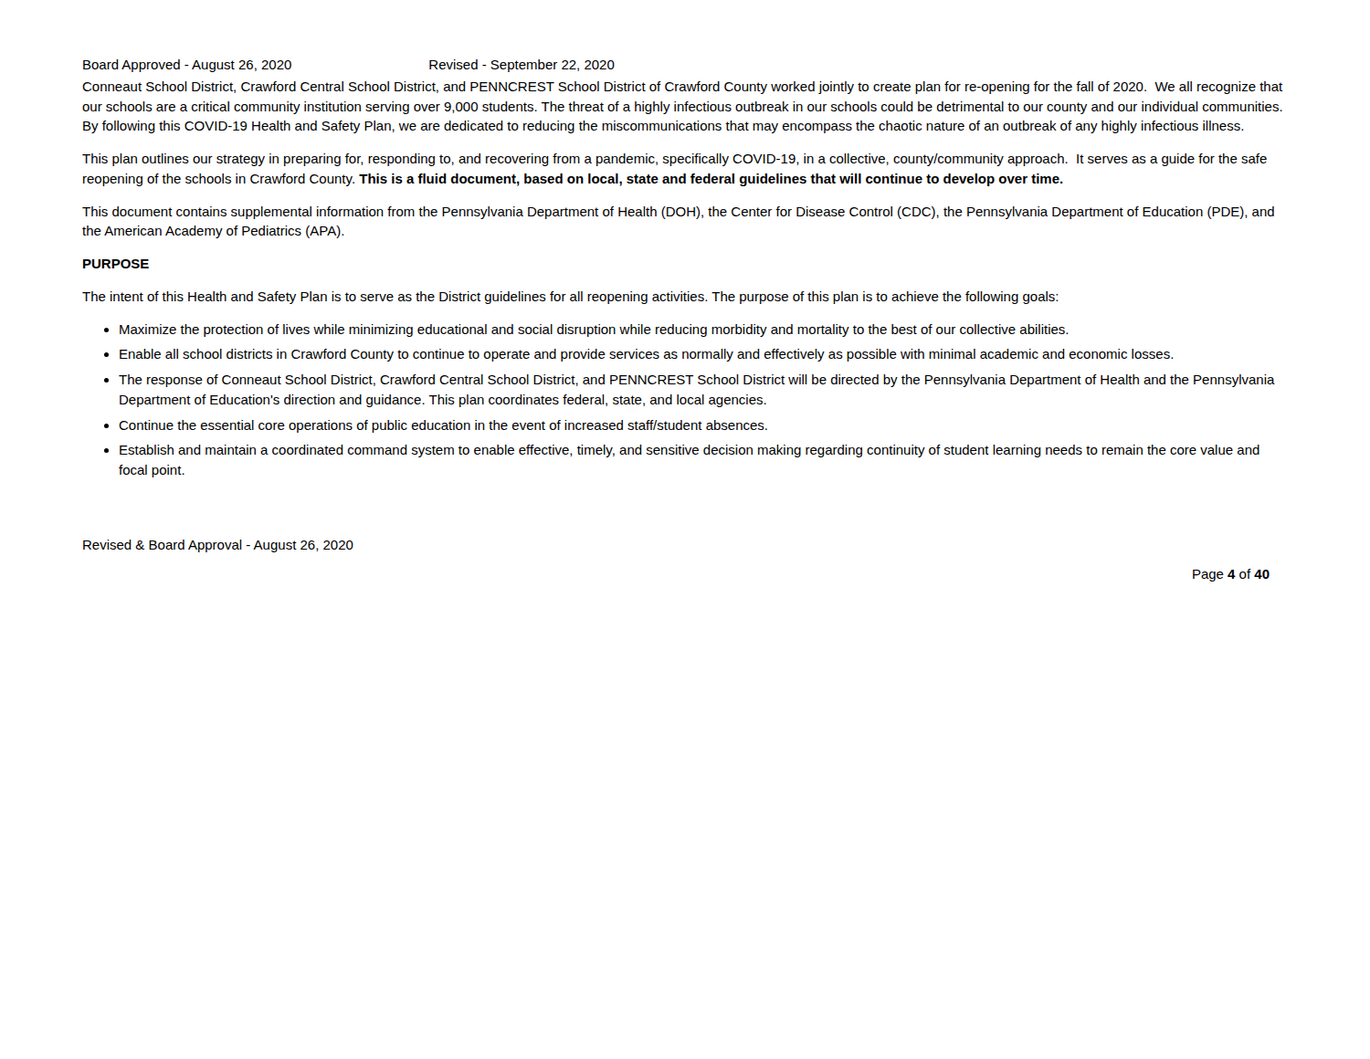Board Approved - August 26, 2020
Revised - September 22, 2020
Conneaut School District, Crawford Central School District, and PENNCREST School District of Crawford County worked jointly to create plan for re-opening for the fall of 2020. We all recognize that our schools are a critical community institution serving over 9,000 students. The threat of a highly infectious outbreak in our schools could be detrimental to our county and our individual communities. By following this COVID-19 Health and Safety Plan, we are dedicated to reducing the miscommunications that may encompass the chaotic nature of an outbreak of any highly infectious illness.
This plan outlines our strategy in preparing for, responding to, and recovering from a pandemic, specifically COVID-19, in a collective, county/community approach. It serves as a guide for the safe reopening of the schools in Crawford County. This is a fluid document, based on local, state and federal guidelines that will continue to develop over time.
This document contains supplemental information from the Pennsylvania Department of Health (DOH), the Center for Disease Control (CDC), the Pennsylvania Department of Education (PDE), and the American Academy of Pediatrics (APA).
PURPOSE
The intent of this Health and Safety Plan is to serve as the District guidelines for all reopening activities. The purpose of this plan is to achieve the following goals:
Maximize the protection of lives while minimizing educational and social disruption while reducing morbidity and mortality to the best of our collective abilities.
Enable all school districts in Crawford County to continue to operate and provide services as normally and effectively as possible with minimal academic and economic losses.
The response of Conneaut School District, Crawford Central School District, and PENNCREST School District will be directed by the Pennsylvania Department of Health and the Pennsylvania Department of Education's direction and guidance. This plan coordinates federal, state, and local agencies.
Continue the essential core operations of public education in the event of increased staff/student absences.
Establish and maintain a coordinated command system to enable effective, timely, and sensitive decision making regarding continuity of student learning needs to remain the core value and focal point.
Revised & Board Approval - August 26, 2020
Page 4 of 40